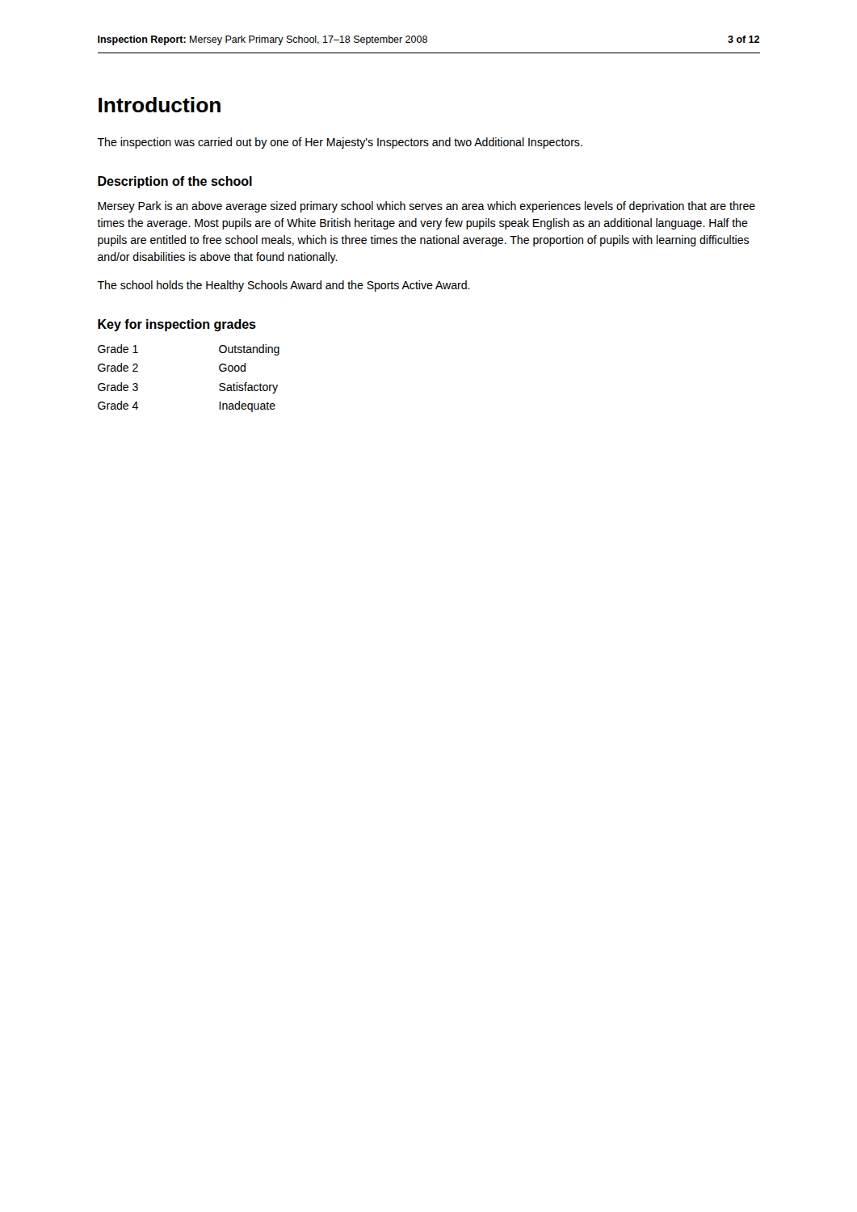Inspection Report: Mersey Park Primary School, 17–18 September 2008
3 of 12
Introduction
The inspection was carried out by one of Her Majesty's Inspectors and two Additional Inspectors.
Description of the school
Mersey Park is an above average sized primary school which serves an area which experiences levels of deprivation that are three times the average. Most pupils are of White British heritage and very few pupils speak English as an additional language. Half the pupils are entitled to free school meals, which is three times the national average. The proportion of pupils with learning difficulties and/or disabilities is above that found nationally.
The school holds the Healthy Schools Award and the Sports Active Award.
Key for inspection grades
| Grade 1 | Outstanding |
| Grade 2 | Good |
| Grade 3 | Satisfactory |
| Grade 4 | Inadequate |